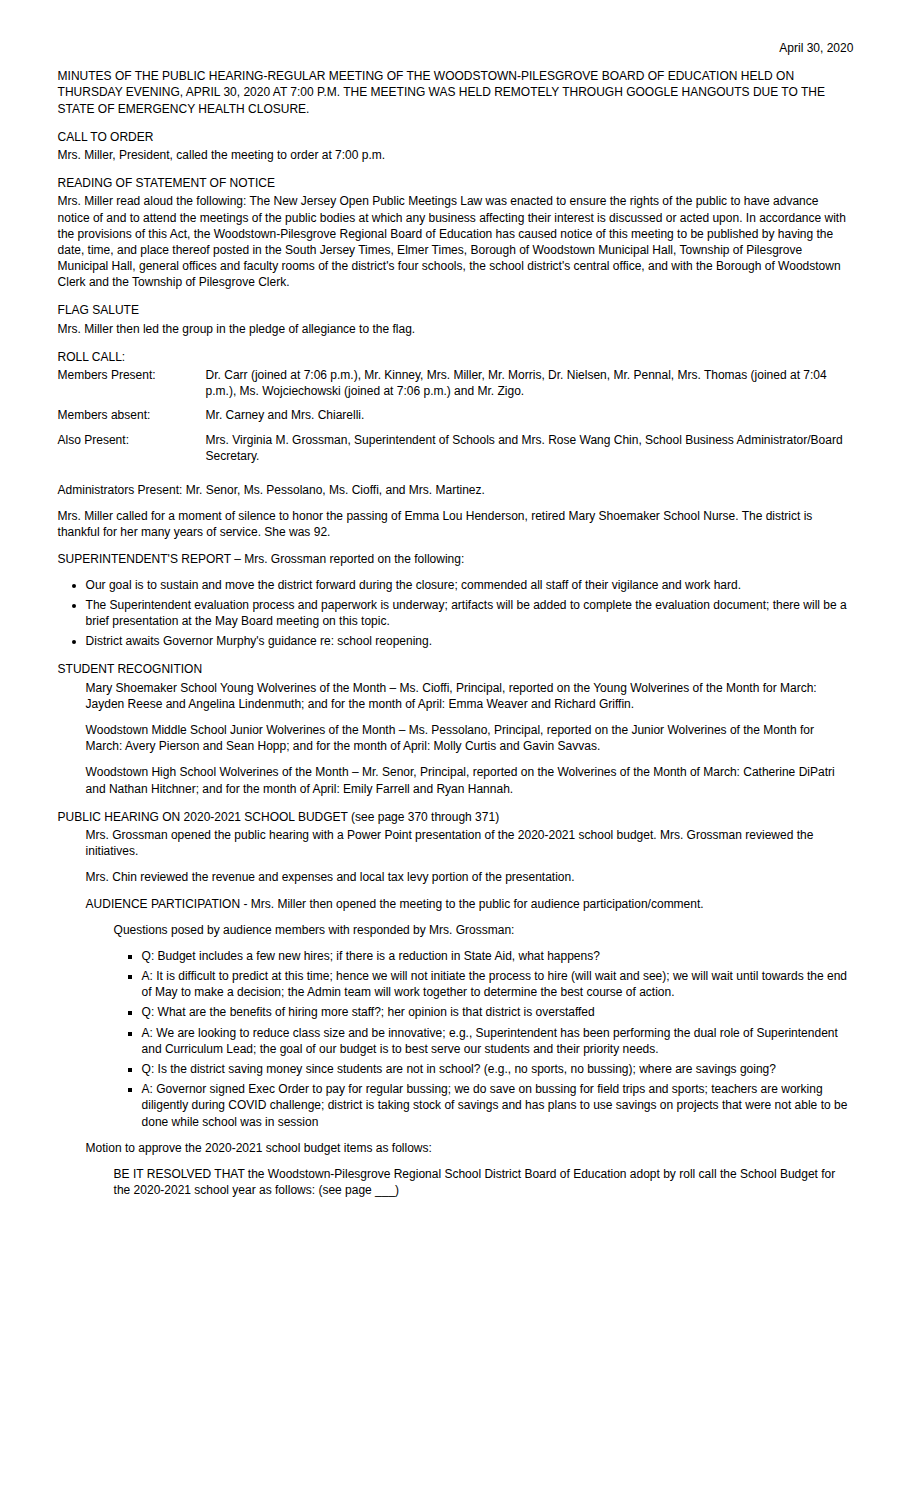April 30, 2020
MINUTES OF THE PUBLIC HEARING-REGULAR MEETING OF THE WOODSTOWN-PILESGROVE BOARD OF EDUCATION HELD ON THURSDAY EVENING, APRIL 30, 2020 AT 7:00 P.M. THE MEETING WAS HELD REMOTELY THROUGH GOOGLE HANGOUTS DUE TO THE STATE OF EMERGENCY HEALTH CLOSURE.
CALL TO ORDER
Mrs. Miller, President, called the meeting to order at 7:00 p.m.
READING OF STATEMENT OF NOTICE
Mrs. Miller read aloud the following: The New Jersey Open Public Meetings Law was enacted to ensure the rights of the public to have advance notice of and to attend the meetings of the public bodies at which any business affecting their interest is discussed or acted upon. In accordance with the provisions of this Act, the Woodstown-Pilesgrove Regional Board of Education has caused notice of this meeting to be published by having the date, time, and place thereof posted in the South Jersey Times, Elmer Times, Borough of Woodstown Municipal Hall, Township of Pilesgrove Municipal Hall, general offices and faculty rooms of the district's four schools, the school district's central office, and with the Borough of Woodstown Clerk and the Township of Pilesgrove Clerk.
FLAG SALUTE
Mrs. Miller then led the group in the pledge of allegiance to the flag.
ROLL CALL:
| Members Present: | Dr. Carr (joined at 7:06 p.m.), Mr. Kinney, Mrs. Miller, Mr. Morris, Dr. Nielsen, Mr. Pennal, Mrs. Thomas (joined at 7:04 p.m.), Ms. Wojciechowski (joined at 7:06 p.m.) and Mr. Zigo. |
| Members absent: | Mr. Carney and Mrs. Chiarelli. |
| Also Present: | Mrs. Virginia M. Grossman, Superintendent of Schools and Mrs. Rose Wang Chin, School Business Administrator/Board Secretary. |
Administrators Present: Mr. Senor, Ms. Pessolano, Ms. Cioffi, and Mrs. Martinez.
Mrs. Miller called for a moment of silence to honor the passing of Emma Lou Henderson, retired Mary Shoemaker School Nurse. The district is thankful for her many years of service. She was 92.
SUPERINTENDENT'S REPORT – Mrs. Grossman reported on the following:
Our goal is to sustain and move the district forward during the closure; commended all staff of their vigilance and work hard.
The Superintendent evaluation process and paperwork is underway; artifacts will be added to complete the evaluation document; there will be a brief presentation at the May Board meeting on this topic.
District awaits Governor Murphy's guidance re: school reopening.
STUDENT RECOGNITION
Mary Shoemaker School Young Wolverines of the Month – Ms. Cioffi, Principal, reported on the Young Wolverines of the Month for March: Jayden Reese and Angelina Lindenmuth; and for the month of April: Emma Weaver and Richard Griffin.
Woodstown Middle School Junior Wolverines of the Month – Ms. Pessolano, Principal, reported on the Junior Wolverines of the Month for March: Avery Pierson and Sean Hopp; and for the month of April: Molly Curtis and Gavin Savvas.
Woodstown High School Wolverines of the Month – Mr. Senor, Principal, reported on the Wolverines of the Month of March: Catherine DiPatri and Nathan Hitchner; and for the month of April: Emily Farrell and Ryan Hannah.
PUBLIC HEARING ON 2020-2021 SCHOOL BUDGET (see page 370 through 371)
Mrs. Grossman opened the public hearing with a Power Point presentation of the 2020-2021 school budget. Mrs. Grossman reviewed the initiatives.
Mrs. Chin reviewed the revenue and expenses and local tax levy portion of the presentation.
AUDIENCE PARTICIPATION - Mrs. Miller then opened the meeting to the public for audience participation/comment.
Questions posed by audience members with responded by Mrs. Grossman:
Q: Budget includes a few new hires; if there is a reduction in State Aid, what happens?
A: It is difficult to predict at this time; hence we will not initiate the process to hire (will wait and see); we will wait until towards the end of May to make a decision; the Admin team will work together to determine the best course of action.
Q: What are the benefits of hiring more staff?; her opinion is that district is overstaffed
A: We are looking to reduce class size and be innovative; e.g., Superintendent has been performing the dual role of Superintendent and Curriculum Lead; the goal of our budget is to best serve our students and their priority needs.
Q: Is the district saving money since students are not in school? (e.g., no sports, no bussing); where are savings going?
A: Governor signed Exec Order to pay for regular bussing; we do save on bussing for field trips and sports; teachers are working diligently during COVID challenge; district is taking stock of savings and has plans to use savings on projects that were not able to be done while school was in session
Motion to approve the 2020-2021 school budget items as follows:
BE IT RESOLVED THAT the Woodstown-Pilesgrove Regional School District Board of Education adopt by roll call the School Budget for the 2020-2021 school year as follows: (see page ___)